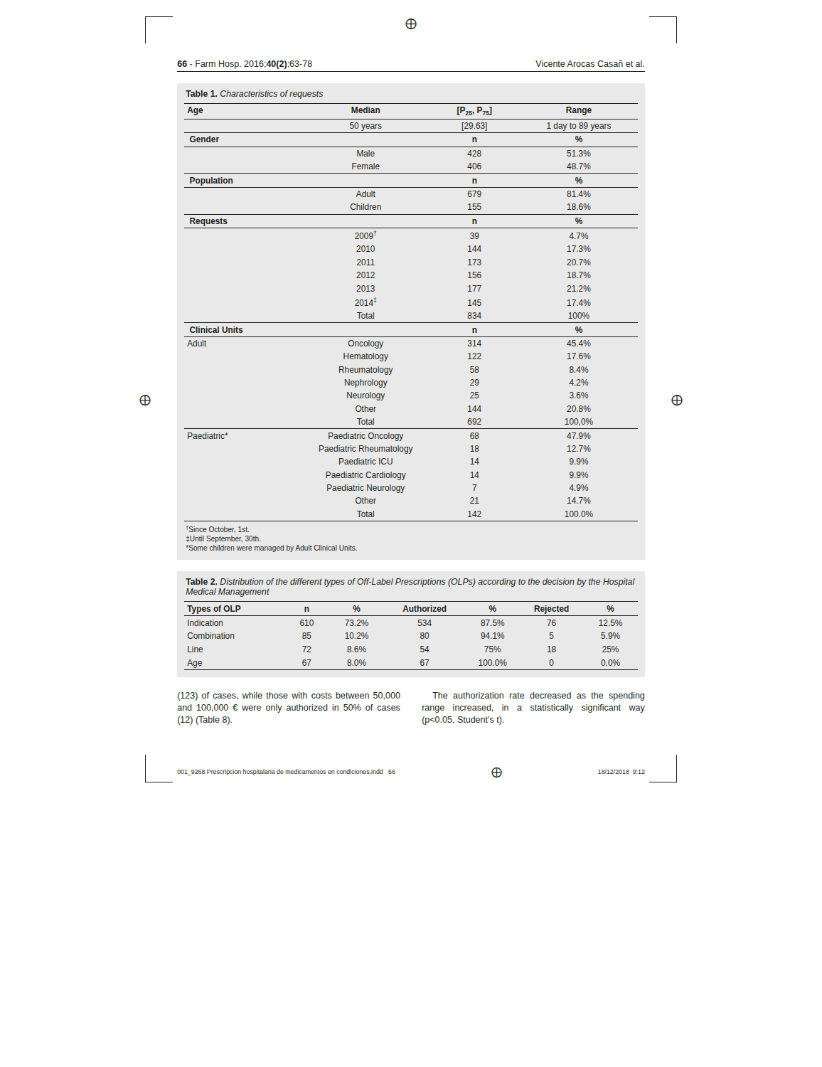⨁
⨁
⨁
66 - Farm Hosp. 2016;40(2):63-78
Vicente Arocas Casañ et al.
Table 1. Characteristics of requests
| Age | Median | [P 25 , P 75 ] | Range |
| | 50 years | [29.63] | 1 day to 89 years |
| Gender | | n | % |
| | Male | 428 | 51.3% |
| | Female | 406 | 48.7% |
| Population | | n | % |
| | Adult | 679 | 81.4% |
| | Children | 155 | 18.6% |
| Requests | | n | % |
| | 2009 † | 39 | 4.7% |
| | 2010 | 144 | 17.3% |
| | 2011 | 173 | 20.7% |
| | 2012 | 156 | 18.7% |
| | 2013 | 177 | 21.2% |
| | 2014 ‡ | 145 | 17.4% |
| | Total | 834 | 100% |
| Clinical Units | | n | % |
| Adult | Oncology | 314 | 45.4% |
| | Hematology | 122 | 17.6% |
| | Rheumatology | 58 | 8.4% |
| | Nephrology | 29 | 4.2% |
| | Neurology | 25 | 3.6% |
| | Other | 144 | 20.8% |
| | Total | 692 | 100,0% |
| Paediatric* | Paediatric Oncology | 68 | 47.9% |
| | Paediatric Rheumatology | 18 | 12.7% |
| | Paediatric ICU | 14 | 9.9% |
| | Paediatric Cardiology | 14 | 9.9% |
| | Paediatric Neurology | 7 | 4.9% |
| | Other | 21 | 14.7% |
| | Total | 142 | 100.0% |
†Since October, 1st.
‡Until September, 30th.
*Some children were managed by Adult Clinical Units.
Table 2. Distribution of the different types of Off-Label Prescriptions (OLPs) according to the decision by the Hospital Medical Management
| Types of OLP | n | % | Authorized | % | Rejected | % |
| --- | --- | --- | --- | --- | --- | --- |
| Indication | 610 | 73.2% | 534 | 87.5% | 76 | 12.5% |
| Combination | 85 | 10.2% | 80 | 94.1% | 5 | 5.9% |
| Line | 72 | 8.6% | 54 | 75% | 18 | 25% |
| Age | 67 | 8.0% | 67 | 100.0% | 0 | 0.0% |
(123) of cases, while those with costs between 50,000 and 100,000 € were only authorized in 50% of cases (12) (Table 8).
The authorization rate decreased as the spending range increased, in a statistically significant way (p<0.05, Student’s t).
001_9268 Prescripcion hospitalaria de medicamentos en condiciones.indd 66
⨁
18/12/2018 9:12